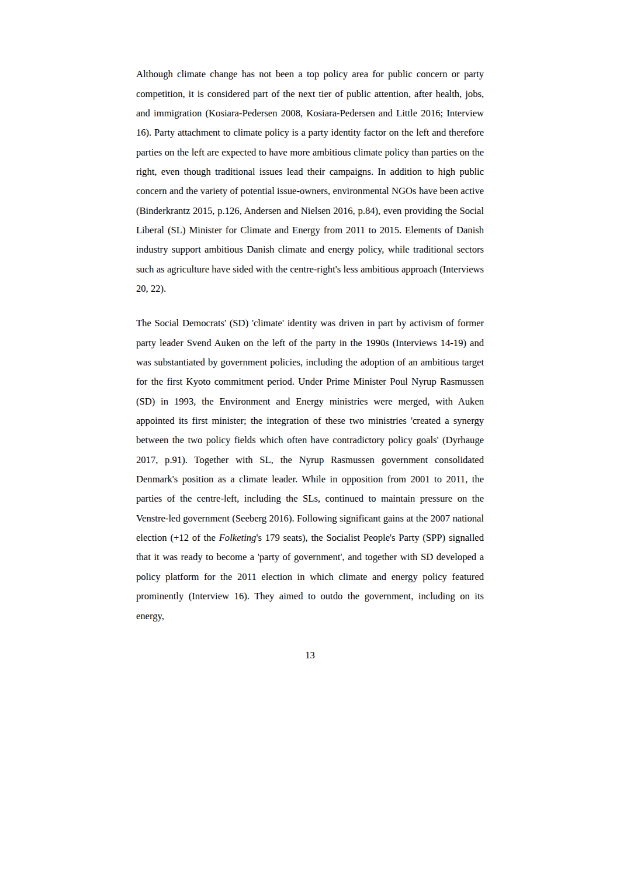Although climate change has not been a top policy area for public concern or party competition, it is considered part of the next tier of public attention, after health, jobs, and immigration (Kosiara-Pedersen 2008, Kosiara-Pedersen and Little 2016; Interview 16). Party attachment to climate policy is a party identity factor on the left and therefore parties on the left are expected to have more ambitious climate policy than parties on the right, even though traditional issues lead their campaigns. In addition to high public concern and the variety of potential issue-owners, environmental NGOs have been active (Binderkrantz 2015, p.126, Andersen and Nielsen 2016, p.84), even providing the Social Liberal (SL) Minister for Climate and Energy from 2011 to 2015. Elements of Danish industry support ambitious Danish climate and energy policy, while traditional sectors such as agriculture have sided with the centre-right's less ambitious approach (Interviews 20, 22).
The Social Democrats' (SD) 'climate' identity was driven in part by activism of former party leader Svend Auken on the left of the party in the 1990s (Interviews 14-19) and was substantiated by government policies, including the adoption of an ambitious target for the first Kyoto commitment period. Under Prime Minister Poul Nyrup Rasmussen (SD) in 1993, the Environment and Energy ministries were merged, with Auken appointed its first minister; the integration of these two ministries 'created a synergy between the two policy fields which often have contradictory policy goals' (Dyrhauge 2017, p.91). Together with SL, the Nyrup Rasmussen government consolidated Denmark's position as a climate leader. While in opposition from 2001 to 2011, the parties of the centre-left, including the SLs, continued to maintain pressure on the Venstre-led government (Seeberg 2016). Following significant gains at the 2007 national election (+12 of the Folketing's 179 seats), the Socialist People's Party (SPP) signalled that it was ready to become a 'party of government', and together with SD developed a policy platform for the 2011 election in which climate and energy policy featured prominently (Interview 16). They aimed to outdo the government, including on its energy,
13